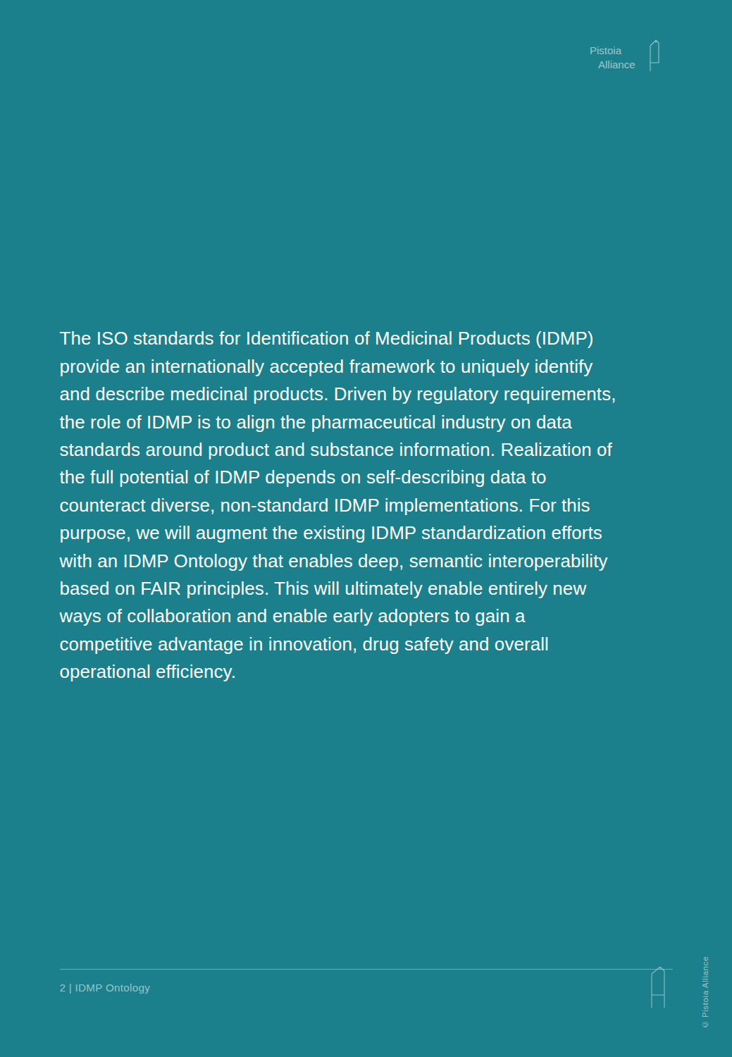Pistoia Alliance
The ISO standards for Identification of Medicinal Products (IDMP) provide an internationally accepted framework to uniquely identify and describe medicinal products. Driven by regulatory requirements, the role of IDMP is to align the pharmaceutical industry on data standards around product and substance information. Realization of the full potential of IDMP depends on self-describing data to counteract diverse, non-standard IDMP implementations. For this purpose, we will augment the existing IDMP standardization efforts with an IDMP Ontology that enables deep, semantic interoperability based on FAIR principles. This will ultimately enable entirely new ways of collaboration and enable early adopters to gain a competitive advantage in innovation, drug safety and overall operational efficiency.
2 | IDMP Ontology
© Pistoia Alliance